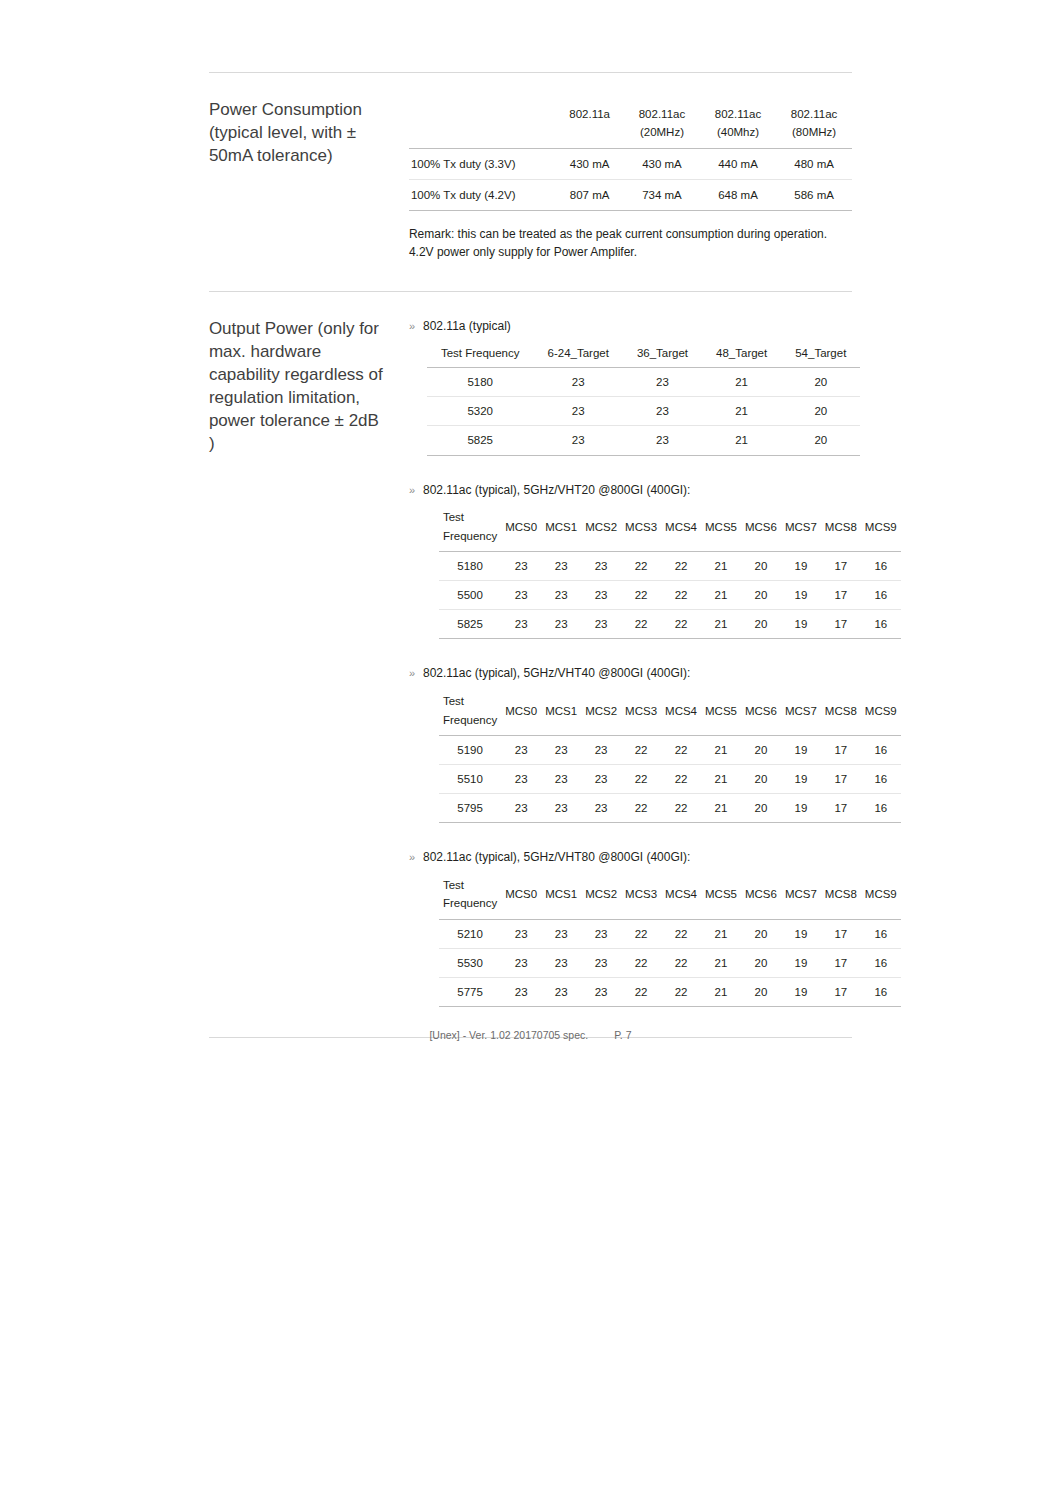Power Consumption (typical level, with ± 50mA tolerance)
| | 802.11a | 802.11ac | 802.11ac | 802.11ac |
| --- | --- | --- | --- | --- |
| | | (20MHz) | (40Mhz) | (80MHz) |
| 100% Tx duty (3.3V) | 430 mA | 430 mA | 440 mA | 480 mA |
| 100% Tx duty (4.2V) | 807 mA | 734 mA | 648 mA | 586 mA |
Remark: this can be treated as the peak current consumption during operation. 4.2V power only supply for Power Amplifer.
Output Power (only for max. hardware capability regardless of regulation limitation, power tolerance ± 2dB )
»802.11a (typical)
| Test Frequency | 6-24_Target | 36_Target | 48_Target | 54_Target |
| --- | --- | --- | --- | --- |
| 5180 | 23 | 23 | 21 | 20 |
| 5320 | 23 | 23 | 21 | 20 |
| 5825 | 23 | 23 | 21 | 20 |
»802.11ac (typical), 5GHz/VHT20 @800GI (400GI):
| Test Frequency | MCS0 | MCS1 | MCS2 | MCS3 | MCS4 | MCS5 | MCS6 | MCS7 | MCS8 | MCS9 |
| --- | --- | --- | --- | --- | --- | --- | --- | --- | --- | --- |
| 5180 | 23 | 23 | 23 | 22 | 22 | 21 | 20 | 19 | 17 | 16 |
| 5500 | 23 | 23 | 23 | 22 | 22 | 21 | 20 | 19 | 17 | 16 |
| 5825 | 23 | 23 | 23 | 22 | 22 | 21 | 20 | 19 | 17 | 16 |
»802.11ac (typical), 5GHz/VHT40 @800GI (400GI):
| Test Frequency | MCS0 | MCS1 | MCS2 | MCS3 | MCS4 | MCS5 | MCS6 | MCS7 | MCS8 | MCS9 |
| --- | --- | --- | --- | --- | --- | --- | --- | --- | --- | --- |
| 5190 | 23 | 23 | 23 | 22 | 22 | 21 | 20 | 19 | 17 | 16 |
| 5510 | 23 | 23 | 23 | 22 | 22 | 21 | 20 | 19 | 17 | 16 |
| 5795 | 23 | 23 | 23 | 22 | 22 | 21 | 20 | 19 | 17 | 16 |
»802.11ac (typical), 5GHz/VHT80 @800GI (400GI):
| Test Frequency | MCS0 | MCS1 | MCS2 | MCS3 | MCS4 | MCS5 | MCS6 | MCS7 | MCS8 | MCS9 |
| --- | --- | --- | --- | --- | --- | --- | --- | --- | --- | --- |
| 5210 | 23 | 23 | 23 | 22 | 22 | 21 | 20 | 19 | 17 | 16 |
| 5530 | 23 | 23 | 23 | 22 | 22 | 21 | 20 | 19 | 17 | 16 |
| 5775 | 23 | 23 | 23 | 22 | 22 | 21 | 20 | 19 | 17 | 16 |
[Unex] - Ver. 1.02 20170705 spec. P. 7